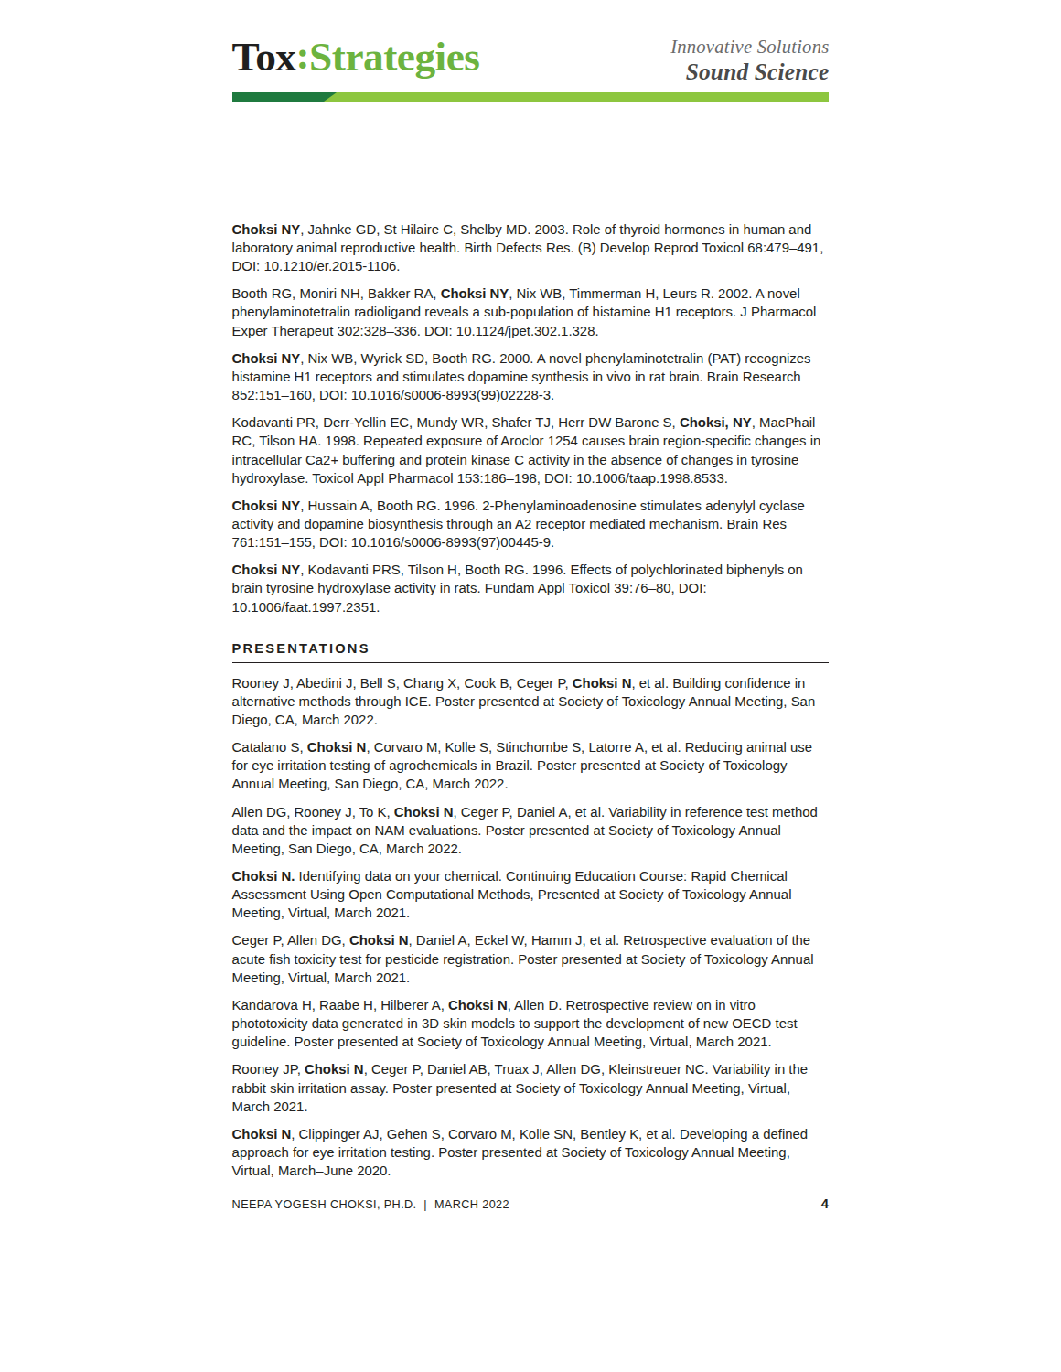Tox: Strategies
Innovative Solutions
Sound Science
Choksi NY, Jahnke GD, St Hilaire C, Shelby MD. 2003. Role of thyroid hormones in human and laboratory animal reproductive health. Birth Defects Res. (B) Develop Reprod Toxicol 68:479–491, DOI: 10.1210/er.2015-1106.
Booth RG, Moniri NH, Bakker RA, Choksi NY, Nix WB, Timmerman H, Leurs R. 2002. A novel phenylaminotetralin radioligand reveals a sub-population of histamine H1 receptors. J Pharmacol Exper Therapeut 302:328–336. DOI: 10.1124/jpet.302.1.328.
Choksi NY, Nix WB, Wyrick SD, Booth RG. 2000. A novel phenylaminotetralin (PAT) recognizes histamine H1 receptors and stimulates dopamine synthesis in vivo in rat brain. Brain Research 852:151–160, DOI: 10.1016/s0006-8993(99)02228-3.
Kodavanti PR, Derr-Yellin EC, Mundy WR, Shafer TJ, Herr DW Barone S, Choksi, NY, MacPhail RC, Tilson HA. 1998. Repeated exposure of Aroclor 1254 causes brain region-specific changes in intracellular Ca2+ buffering and protein kinase C activity in the absence of changes in tyrosine hydroxylase. Toxicol Appl Pharmacol 153:186–198, DOI: 10.1006/taap.1998.8533.
Choksi NY, Hussain A, Booth RG. 1996. 2-Phenylaminoadenosine stimulates adenylyl cyclase activity and dopamine biosynthesis through an A2 receptor mediated mechanism. Brain Res 761:151–155, DOI: 10.1016/s0006-8993(97)00445-9.
Choksi NY, Kodavanti PRS, Tilson H, Booth RG. 1996. Effects of polychlorinated biphenyls on brain tyrosine hydroxylase activity in rats. Fundam Appl Toxicol 39:76–80, DOI: 10.1006/faat.1997.2351.
Presentations
Rooney J, Abedini J, Bell S, Chang X, Cook B, Ceger P, Choksi N, et al. Building confidence in alternative methods through ICE. Poster presented at Society of Toxicology Annual Meeting, San Diego, CA, March 2022.
Catalano S, Choksi N, Corvaro M, Kolle S, Stinchombe S, Latorre A, et al. Reducing animal use for eye irritation testing of agrochemicals in Brazil. Poster presented at Society of Toxicology Annual Meeting, San Diego, CA, March 2022.
Allen DG, Rooney J, To K, Choksi N, Ceger P, Daniel A, et al. Variability in reference test method data and the impact on NAM evaluations. Poster presented at Society of Toxicology Annual Meeting, San Diego, CA, March 2022.
Choksi N. Identifying data on your chemical. Continuing Education Course: Rapid Chemical Assessment Using Open Computational Methods, Presented at Society of Toxicology Annual Meeting, Virtual, March 2021.
Ceger P, Allen DG, Choksi N, Daniel A, Eckel W, Hamm J, et al. Retrospective evaluation of the acute fish toxicity test for pesticide registration. Poster presented at Society of Toxicology Annual Meeting, Virtual, March 2021.
Kandarova H, Raabe H, Hilberer A, Choksi N, Allen D. Retrospective review on in vitro phototoxicity data generated in 3D skin models to support the development of new OECD test guideline. Poster presented at Society of Toxicology Annual Meeting, Virtual, March 2021.
Rooney JP, Choksi N, Ceger P, Daniel AB, Truax J, Allen DG, Kleinstreuer NC. Variability in the rabbit skin irritation assay. Poster presented at Society of Toxicology Annual Meeting, Virtual, March 2021.
Choksi N, Clippinger AJ, Gehen S, Corvaro M, Kolle SN, Bentley K, et al. Developing a defined approach for eye irritation testing. Poster presented at Society of Toxicology Annual Meeting, Virtual, March–June 2020.
NEEPA YOGESH CHOKSI, PH.D. | MARCH 2022
4